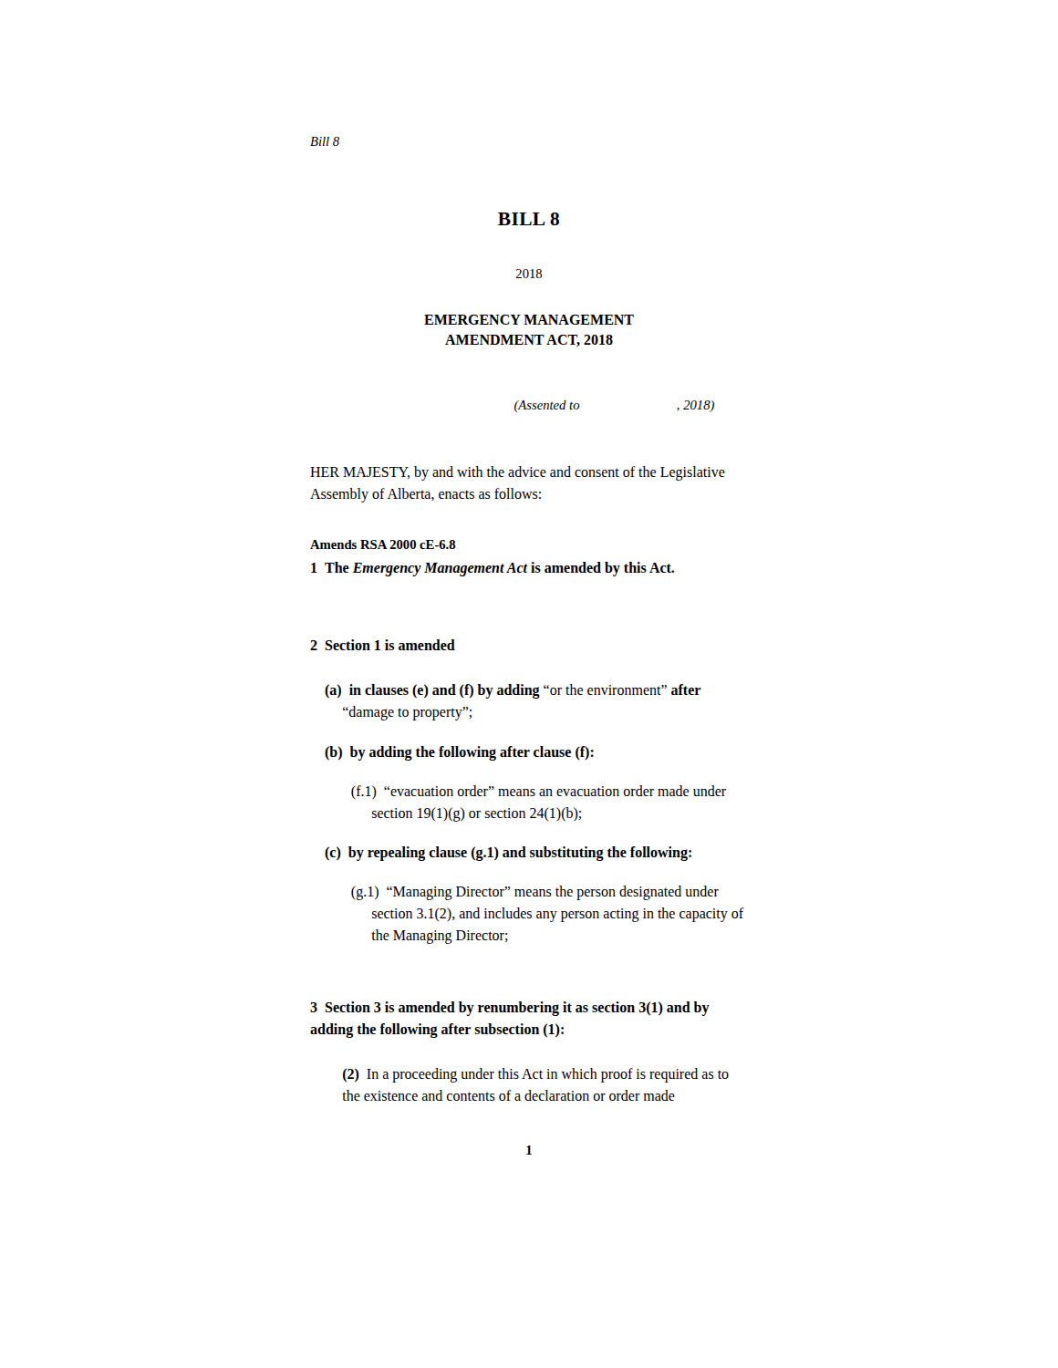Bill 8
BILL 8
2018
EMERGENCY MANAGEMENT
AMENDMENT ACT, 2018
(Assented to , 2018)
HER MAJESTY, by and with the advice and consent of the Legislative Assembly of Alberta, enacts as follows:
Amends RSA 2000 cE-6.8
1 The Emergency Management Act is amended by this Act.
2 Section 1 is amended
(a) in clauses (e) and (f) by adding “or the environment” after “damage to property”;
(b) by adding the following after clause (f):
(f.1) “evacuation order” means an evacuation order made under section 19(1)(g) or section 24(1)(b);
(c) by repealing clause (g.1) and substituting the following:
(g.1) “Managing Director” means the person designated under section 3.1(2), and includes any person acting in the capacity of the Managing Director;
3 Section 3 is amended by renumbering it as section 3(1) and by adding the following after subsection (1):
(2) In a proceeding under this Act in which proof is required as to the existence and contents of a declaration or order made
1